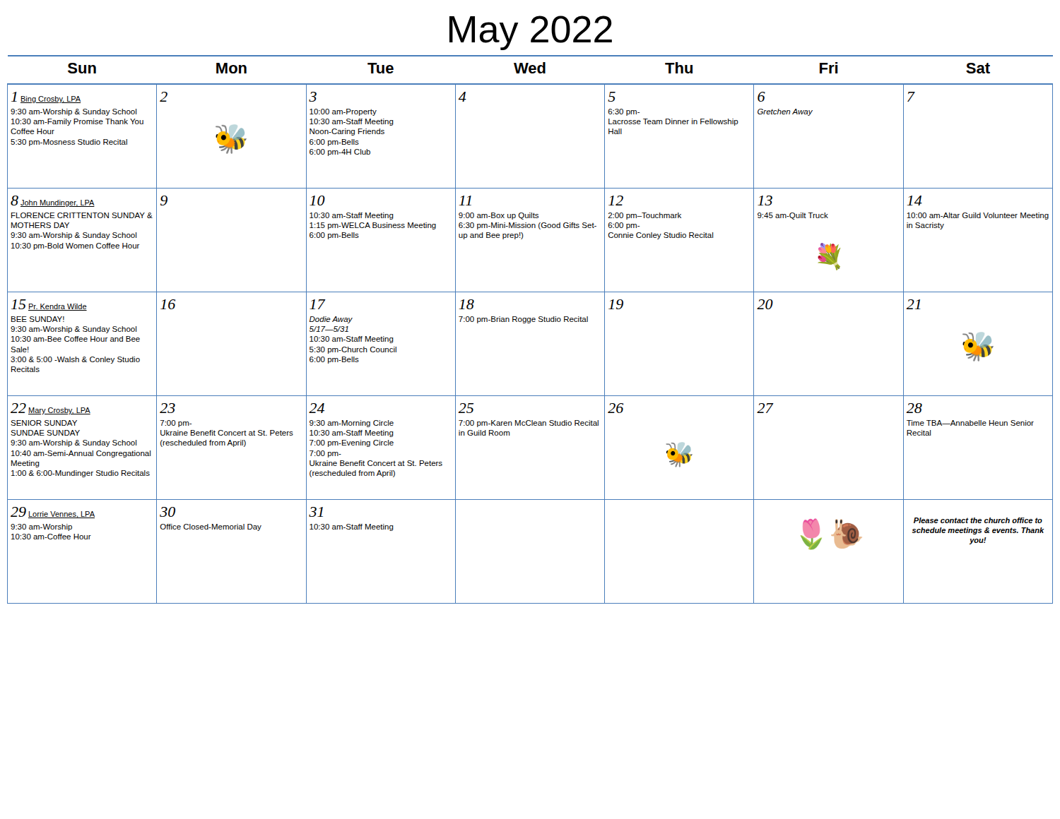May 2022
| Sun | Mon | Tue | Wed | Thu | Fri | Sat |
| --- | --- | --- | --- | --- | --- | --- |
| 1 Bing Crosby, LPA 9:30 am-Worship & Sunday School 10:30 am-Family Promise Thank You Coffee Hour 5:30 pm-Mosness Studio Recital | 2 🐝 | 3 10:00 am-Property 10:30 am-Staff Meeting Noon-Caring Friends 6:00 pm-Bells 6:00 pm-4H Club | 4 | 5 6:30 pm- Lacrosse Team Dinner in Fellowship Hall | 6 Gretchen Away | 7 |
| 8 John Mundinger, LPA Florence Crittenton Sunday & Mothers Day 9:30 am-Worship & Sunday School 10:30 pm-Bold Women Coffee Hour | 9 | 10 10:30 am-Staff Meeting 1:15 pm-WELCA Business Meeting 6:00 pm-Bells | 11 9:00 am-Box up Quilts 6:30 pm-Mini-Mission (Good Gifts Set-up and Bee prep!) | 12 2:00 pm–Touchmark 6:00 pm- Connie Conley Studio Recital | 13 9:45 am-Quilt Truck 💐 | 14 10:00 am-Altar Guild Volunteer Meeting in Sacristy |
| 15 Pr. Kendra Wilde Bee Sunday! 9:30 am-Worship & Sunday School 10:30 am-Bee Coffee Hour and Bee Sale! 3:00 & 5:00 -Walsh & Conley Studio Recitals | 16 | 17 Dodie Away 5/17—5/31 10:30 am-Staff Meeting 5:30 pm-Church Council 6:00 pm-Bells | 18 7:00 pm-Brian Rogge Studio Recital | 19 | 20 | 21 🐝 |
| 22 Mary Crosby, LPA Senior Sunday Sundae Sunday 9:30 am-Worship & Sunday School 10:40 am-Semi-Annual Congregational Meeting 1:00 & 6:00-Mundinger Studio Recitals | 23 7:00 pm- Ukraine Benefit Concert at St. Peters (rescheduled from April) | 24 9:30 am-Morning Circle 10:30 am-Staff Meeting 7:00 pm-Evening Circle 7:00 pm- Ukraine Benefit Concert at St. Peters (rescheduled from April) | 25 7:00 pm-Karen McClean Studio Recital in Guild Room | 26 🐝 | 27 | 28 Time TBA—Annabelle Heun Senior Recital |
| 29 Lorrie Vennes, LPA 9:30 am-Worship 10:30 am-Coffee Hour | 30 Office Closed-Memorial Day | 31 10:30 am-Staff Meeting | | | 🌷🐌 | Please contact the church office to schedule meetings & events. Thank you! |